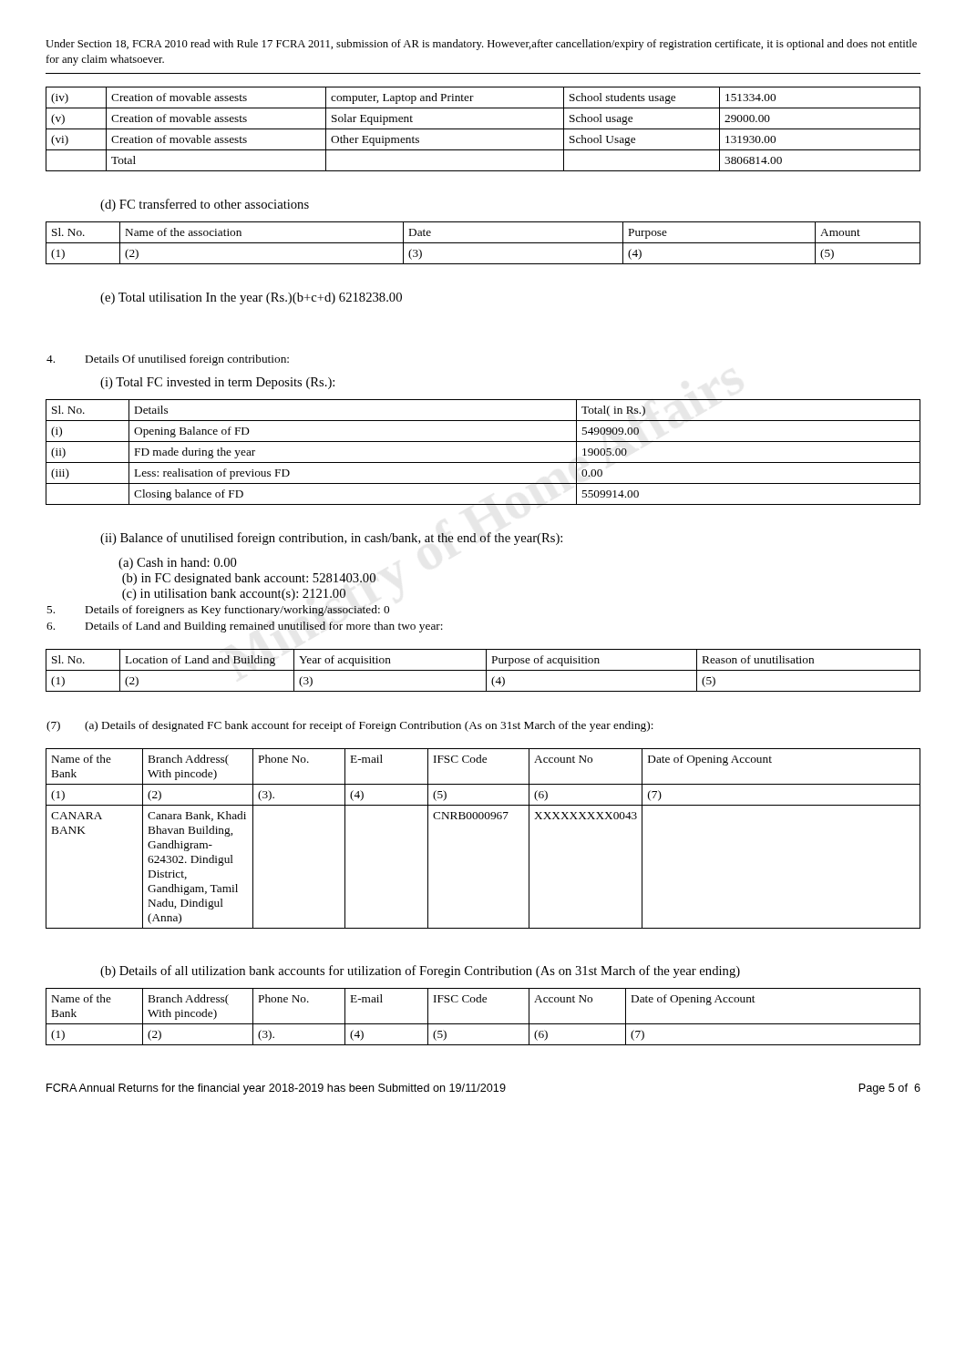Ministry of Home Affairs
Under Section 18, FCRA 2010 read with Rule 17 FCRA 2011, submission of AR is mandatory. However,after cancellation/expiry of registration certificate, it is optional and does not entitle for any claim whatsoever.
| (iv) | Creation of movable assests | computer, Laptop and Printer | School students usage | 151334.00 |
| (v) | Creation of movable assests | Solar Equipment | School usage | 29000.00 |
| (vi) | Creation of movable assests | Other Equipments | School Usage | 131930.00 |
| | Total | | | 3806814.00 |
(d) FC transferred to other associations
| Sl. No. | Name of the association | Date | Purpose | Amount |
| (1) | (2) | (3) | (4) | (5) |
(e) Total utilisation In the year (Rs.)(b+c+d) 6218238.00
| 4. | Details Of unutilised foreign contribution: |
(i) Total FC invested in term Deposits (Rs.):
| Sl. No. | Details | Total( in Rs.) |
| (i) | Opening Balance of FD | 5490909.00 |
| (ii) | FD made during the year | 19005.00 |
| (iii) | Less: realisation of previous FD | 0.00 |
| | Closing balance of FD | 5509914.00 |
(ii) Balance of unutilised foreign contribution, in cash/bank, at the end of the year(Rs):
(a) Cash in hand: 0.00
(b) in FC designated bank account: 5281403.00
(c) in utilisation bank account(s): 2121.00
| 5. | Details of foreigners as Key functionary/working/associated: 0 |
| 6. | Details of Land and Building remained unutilised for more than two year: |
| Sl. No. | Location of Land and Building | Year of acquisition | Purpose of acquisition | Reason of unutilisation |
| (1) | (2) | (3) | (4) | (5) |
| (7) | (a) Details of designated FC bank account for receipt of Foreign Contribution (As on 31st March of the year ending): |
| Name of the Bank | Branch Address( With pincode) | Phone No. | E-mail | IFSC Code | Account No | Date of Opening Account |
| (1) | (2) | (3). | (4) | (5) | (6) | (7) |
| CANARA BANK | Canara Bank, Khadi Bhavan Building, Gandhigram-624302. Dindigul District, Gandhigam, Tamil Nadu, Dindigul (Anna) | | | CNRB0000967 | XXXXXXXXX0043 | |
(b) Details of all utilization bank accounts for utilization of Foregin Contribution (As on 31st March of the year ending)
| Name of the Bank | Branch Address( With pincode) | Phone No. | E-mail | IFSC Code | Account No | Date of Opening Account |
| (1) | (2) | (3). | (4) | (5) | (6) | (7) |
FCRA Annual Returns for the financial year 2018-2019 has been Submitted on 19/11/2019
Page 5 of 6